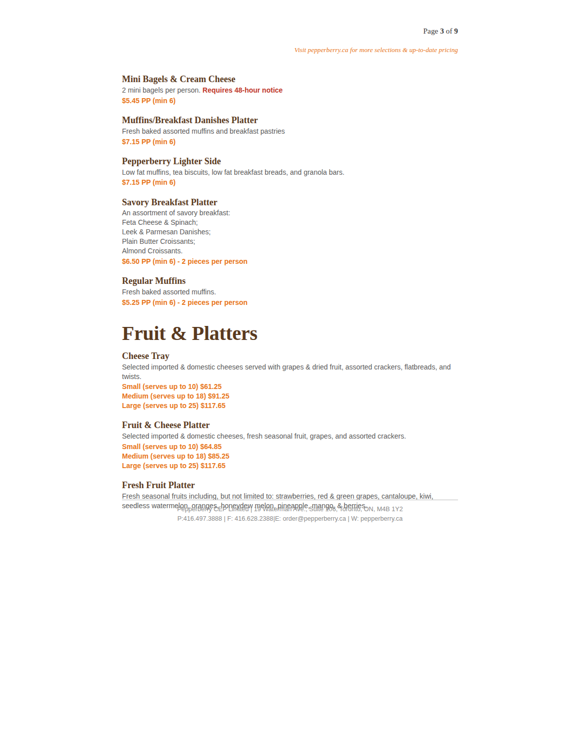Page 3 of 9
Visit pepperberry.ca for more selections & up-to-date pricing
Mini Bagels & Cream Cheese
2 mini bagels per person. Requires 48-hour notice
$5.45 PP (min 6)
Muffins/Breakfast Danishes Platter
Fresh baked assorted muffins and breakfast pastries
$7.15 PP (min 6)
Pepperberry Lighter Side
Low fat muffins, tea biscuits, low fat breakfast breads, and granola bars.
$7.15 PP (min 6)
Savory Breakfast Platter
An assortment of savory breakfast:
Feta Cheese & Spinach;
Leek & Parmesan Danishes;
Plain Butter Croissants;
Almond Croissants.
$6.50 PP (min 6) - 2 pieces per person
Regular Muffins
Fresh baked assorted muffins.
$5.25 PP (min 6) - 2 pieces per person
Fruit & Platters
Cheese Tray
Selected imported & domestic cheeses served with grapes & dried fruit, assorted crackers, flatbreads, and twists.
Small (serves up to 10) $61.25
Medium (serves up to 18) $91.25
Large (serves up to 25) $117.65
Fruit & Cheese Platter
Selected imported & domestic cheeses, fresh seasonal fruit, grapes, and assorted crackers.
Small (serves up to 10) $64.85
Medium (serves up to 18) $85.25
Large (serves up to 25) $117.65
Fresh Fruit Platter
Fresh seasonal fruits including, but not limited to: strawberries, red & green grapes, cantaloupe, kiwi, seedless watermelon, oranges, honeydew melon, pineapple, mango, & berries.
Pepperberry CEP Limited | 19 Waterman Ave., Suite 106, Toronto, ON, M4B 1Y2
P:416.497.3888 | F: 416.628.2388|E: order@pepperberry.ca | W: pepperberry.ca